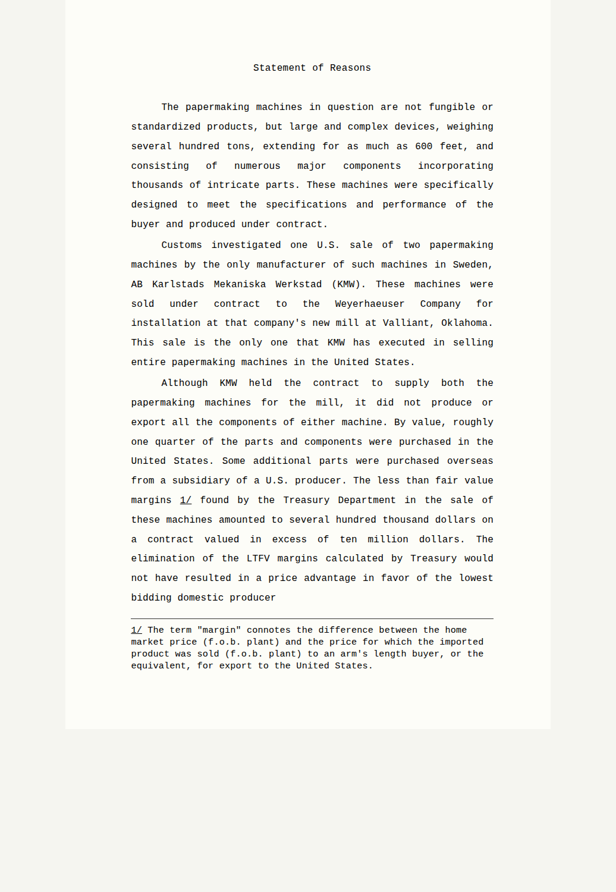Statement of Reasons
The papermaking machines in question are not fungible or standardized products, but large and complex devices, weighing several hundred tons, extending for as much as 600 feet, and consisting of numerous major components incorporating thousands of intricate parts. These machines were specifically designed to meet the specifications and performance of the buyer and produced under contract.
Customs investigated one U.S. sale of two papermaking machines by the only manufacturer of such machines in Sweden, AB Karlstads Mekaniska Werkstad (KMW). These machines were sold under contract to the Weyerhaeuser Company for installation at that company's new mill at Valliant, Oklahoma. This sale is the only one that KMW has executed in selling entire papermaking machines in the United States.
Although KMW held the contract to supply both the papermaking machines for the mill, it did not produce or export all the components of either machine. By value, roughly one quarter of the parts and components were purchased in the United States. Some additional parts were purchased overseas from a subsidiary of a U.S. producer. The less than fair value margins 1/ found by the Treasury Department in the sale of these machines amounted to several hundred thousand dollars on a contract valued in excess of ten million dollars. The elimination of the LTFV margins calculated by Treasury would not have resulted in a price advantage in favor of the lowest bidding domestic producer
1/ The term "margin" connotes the difference between the home market price (f.o.b. plant) and the price for which the imported product was sold (f.o.b. plant) to an arm's length buyer, or the equivalent, for export to the United States.